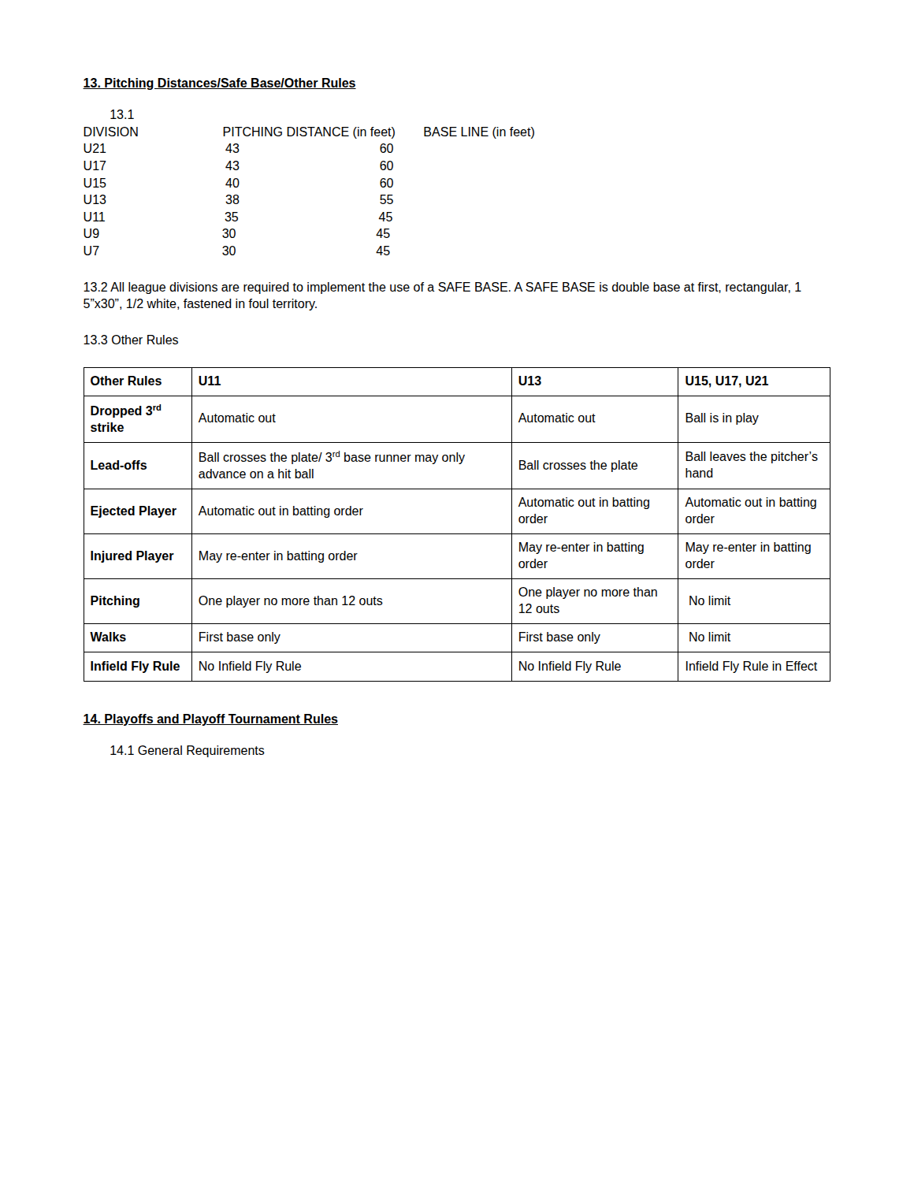13. Pitching Distances/Safe Base/Other Rules
13.1
DIVISION                        PITCHING DISTANCE (in feet)        BASE LINE (in feet)
U21                                  43                                        60
U17                                  43                                        60
U15                                  40                                        60
U13                                  38                                        55
U11                                  35                                        45
U9                                   30                                        45
U7                                   30                                        45
13.2 All league divisions are required to implement the use of a SAFE BASE. A SAFE BASE is double base at first, rectangular, 1 5”x30”, 1/2 white, fastened in foul territory.
13.3 Other Rules
| Other Rules | U11 | U13 | U15, U17, U21 |
| --- | --- | --- | --- |
| Dropped 3 rd strike | Automatic out | Automatic out | Ball is in play |
| Lead-offs | Ball crosses the plate/ 3 rd base runner may only advance on a hit ball | Ball crosses the plate | Ball leaves the pitcher’s hand |
| Ejected Player | Automatic out in batting order | Automatic out in batting order | Automatic out in batting order |
| Injured Player | May re-enter in batting order | May re-enter in batting order | May re-enter in batting order |
| Pitching | One player no more than 12 outs | One player no more than 12 outs | No limit |
| Walks | First base only | First base only | No limit |
| Infield Fly Rule | No Infield Fly Rule | No Infield Fly Rule | Infield Fly Rule in Effect |
14. Playoffs and Playoff Tournament Rules
14.1 General Requirements